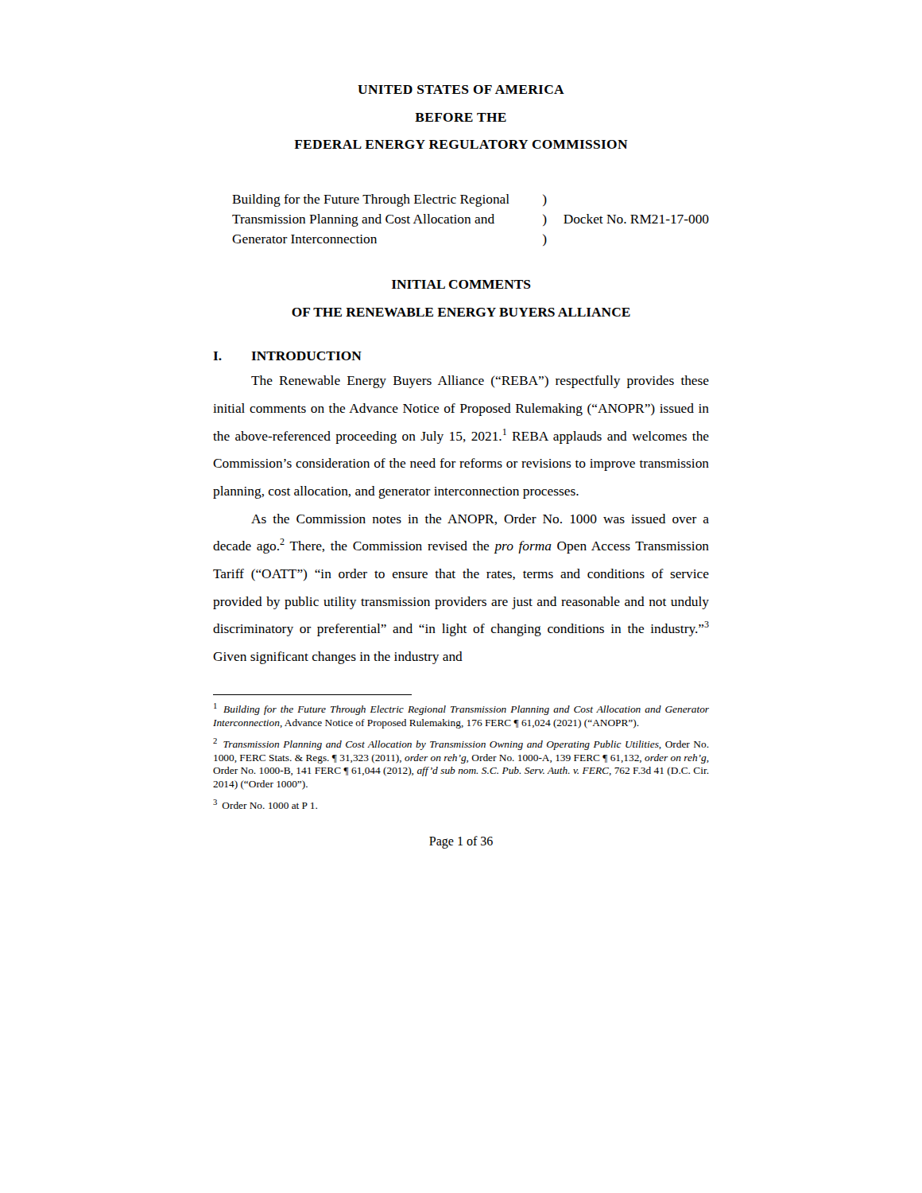UNITED STATES OF AMERICA
BEFORE THE
FEDERAL ENERGY REGULATORY COMMISSION
| Building for the Future Through Electric Regional | ) | |
| Transmission Planning and Cost Allocation and | ) | Docket No. RM21-17-000 |
| Generator Interconnection | ) | |
INITIAL COMMENTS
OF THE RENEWABLE ENERGY BUYERS ALLIANCE
I. INTRODUCTION
The Renewable Energy Buyers Alliance (“REBA”) respectfully provides these initial comments on the Advance Notice of Proposed Rulemaking (“ANOPR”) issued in the above-referenced proceeding on July 15, 2021.1 REBA applauds and welcomes the Commission’s consideration of the need for reforms or revisions to improve transmission planning, cost allocation, and generator interconnection processes.
As the Commission notes in the ANOPR, Order No. 1000 was issued over a decade ago.2 There, the Commission revised the pro forma Open Access Transmission Tariff (“OATT”) “in order to ensure that the rates, terms and conditions of service provided by public utility transmission providers are just and reasonable and not unduly discriminatory or preferential” and “in light of changing conditions in the industry.”3 Given significant changes in the industry and
1 Building for the Future Through Electric Regional Transmission Planning and Cost Allocation and Generator Interconnection, Advance Notice of Proposed Rulemaking, 176 FERC ¶ 61,024 (2021) (“ANOPR”).
2 Transmission Planning and Cost Allocation by Transmission Owning and Operating Public Utilities, Order No. 1000, FERC Stats. & Regs. ¶ 31,323 (2011), order on reh’g, Order No. 1000-A, 139 FERC ¶ 61,132, order on reh’g, Order No. 1000-B, 141 FERC ¶ 61,044 (2012), aff’d sub nom. S.C. Pub. Serv. Auth. v. FERC, 762 F.3d 41 (D.C. Cir. 2014) (“Order 1000”).
3 Order No. 1000 at P 1.
Page 1 of 36